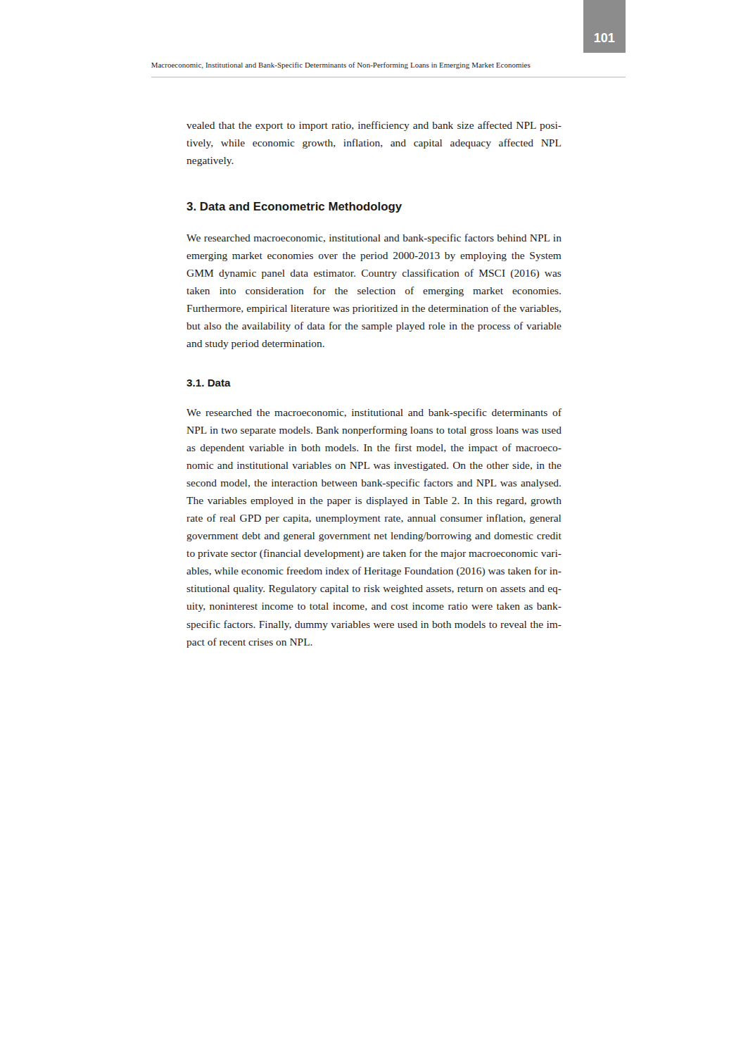Macroeconomic, Institutional and Bank-Specific Determinants of Non-Performing Loans in Emerging Market Economies
101
vealed that the export to import ratio, inefficiency and bank size affected NPL positively, while economic growth, inflation, and capital adequacy affected NPL negatively.
3. Data and Econometric Methodology
We researched macroeconomic, institutional and bank-specific factors behind NPL in emerging market economies over the period 2000-2013 by employing the System GMM dynamic panel data estimator. Country classification of MSCI (2016) was taken into consideration for the selection of emerging market economies. Furthermore, empirical literature was prioritized in the determination of the variables, but also the availability of data for the sample played role in the process of variable and study period determination.
3.1. Data
We researched the macroeconomic, institutional and bank-specific determinants of NPL in two separate models. Bank nonperforming loans to total gross loans was used as dependent variable in both models. In the first model, the impact of macroeconomic and institutional variables on NPL was investigated. On the other side, in the second model, the interaction between bank-specific factors and NPL was analysed. The variables employed in the paper is displayed in Table 2. In this regard, growth rate of real GPD per capita, unemployment rate, annual consumer inflation, general government debt and general government net lending/borrowing and domestic credit to private sector (financial development) are taken for the major macroeconomic variables, while economic freedom index of Heritage Foundation (2016) was taken for institutional quality. Regulatory capital to risk weighted assets, return on assets and equity, noninterest income to total income, and cost income ratio were taken as bank-specific factors. Finally, dummy variables were used in both models to reveal the impact of recent crises on NPL.